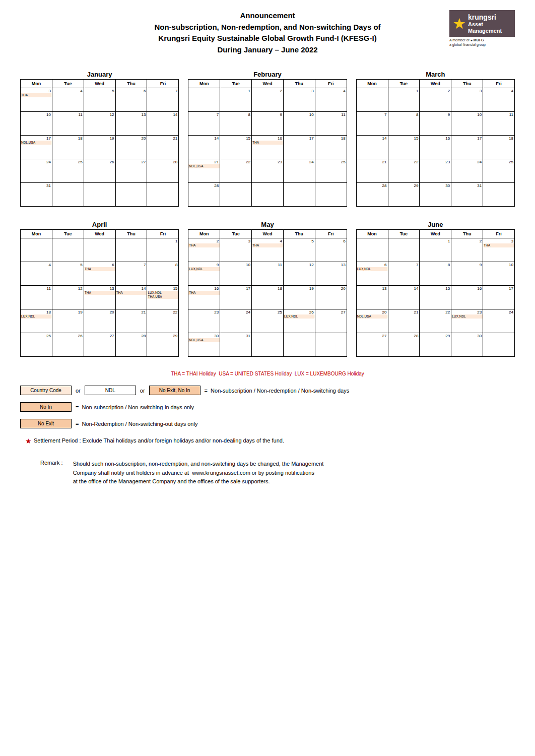★
krungsri Asset
Management
A member of ● MUFG
a global financial group
Announcement
Non-subscription, Non-redemption, and Non-switching Days of
Krungsri Equity Sustainable Global Growth Fund-I (KFESG-I)
During January – June 2022
January
| Mon | Tue | Wed | Thu | Fri |
| --- | --- | --- | --- | --- |
| 3 THA | 4 | 5 | 6 | 7 |
| 10 | 11 | 12 | 13 | 14 |
| 17 NDL,USA | 18 | 19 | 20 | 21 |
| 24 | 25 | 26 | 27 | 28 |
| 31 | | | | |
February
| Mon | Tue | Wed | Thu | Fri |
| --- | --- | --- | --- | --- |
| | 1 | 2 | 3 | 4 |
| 7 | 8 | 9 | 10 | 11 |
| 14 | 15 | 16 THA | 17 | 18 |
| 21 NDL,USA | 22 | 23 | 24 | 25 |
| 28 | | | | |
March
| Mon | Tue | Wed | Thu | Fri |
| --- | --- | --- | --- | --- |
| | 1 | 2 | 3 | 4 |
| 7 | 8 | 9 | 10 | 11 |
| 14 | 15 | 16 | 17 | 18 |
| 21 | 22 | 23 | 24 | 25 |
| 28 | 29 | 30 | 31 | |
April
| Mon | Tue | Wed | Thu | Fri |
| --- | --- | --- | --- | --- |
| | | | | 1 |
| 4 | 5 | 6 THA | 7 | 8 |
| 11 | 12 | 13 THA | 14 THA | 15 LUX,NDL THA,USA |
| 18 LUX,NDL | 19 | 20 | 21 | 22 |
| 25 | 26 | 27 | 28 | 29 |
May
| Mon | Tue | Wed | Thu | Fri |
| --- | --- | --- | --- | --- |
| 2 THA | 3 | 4 THA | 5 | 6 |
| 9 LUX,NDL | 10 | 11 | 12 | 13 |
| 16 THA | 17 | 18 | 19 | 20 |
| 23 | 24 | 25 | 26 LUX,NDL | 27 |
| 30 NDL,USA | 31 | | | |
June
| Mon | Tue | Wed | Thu | Fri |
| --- | --- | --- | --- | --- |
| | | 1 | 2 | 3 THA |
| 6 LUX,NDL | 7 | 8 | 9 | 10 |
| 13 | 14 | 15 | 16 | 17 |
| 20 NDL,USA | 21 | 22 | 23 LUX,NDL | 24 |
| 27 | 28 | 29 | 30 | |
THA = THAI Holiday USA = UNITED STATES Holiday LUX = LUXEMBOURG Holiday
Country Code
or
NDL
or
No Exit, No In
= Non-subscription / Non-redemption / Non-switching days
No In
= Non-subscription / Non-switching-in days only
No Exit
= Non-Redemption / Non-switching-out days only
★ Settlement Period : Exclude Thai holidays and/or foreign holidays and/or non-dealing days of the fund.
Remark :
Should such non-subscription, non-redemption, and non-switching days be changed, the Management
Company shall notify unit holders in advance at www.krungsriasset.com or by posting notifications
at the office of the Management Company and the offices of the sale supporters.